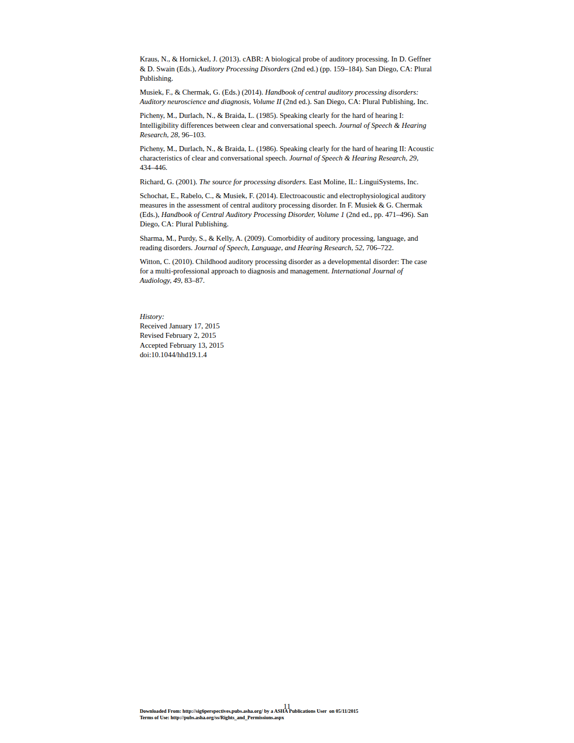Kraus, N., & Hornickel, J. (2013). cABR: A biological probe of auditory processing. In D. Geffner & D. Swain (Eds.), Auditory Processing Disorders (2nd ed.) (pp. 159–184). San Diego, CA: Plural Publishing.
Musiek, F., & Chermak, G. (Eds.) (2014). Handbook of central auditory processing disorders: Auditory neuroscience and diagnosis, Volume II (2nd ed.). San Diego, CA: Plural Publishing, Inc.
Picheny, M., Durlach, N., & Braida, L. (1985). Speaking clearly for the hard of hearing I: Intelligibility differences between clear and conversational speech. Journal of Speech & Hearing Research, 28, 96–103.
Picheny, M., Durlach, N., & Braida, L. (1986). Speaking clearly for the hard of hearing II: Acoustic characteristics of clear and conversational speech. Journal of Speech & Hearing Research, 29, 434–446.
Richard, G. (2001). The source for processing disorders. East Moline, IL: LinguiSystems, Inc.
Schochat, E., Rabelo, C., & Musiek, F. (2014). Electroacoustic and electrophysiological auditory measures in the assessment of central auditory processing disorder. In F. Musiek & G. Chermak (Eds.), Handbook of Central Auditory Processing Disorder, Volume 1 (2nd ed., pp. 471–496). San Diego, CA: Plural Publishing.
Sharma, M., Purdy, S., & Kelly, A. (2009). Comorbidity of auditory processing, language, and reading disorders. Journal of Speech, Language, and Hearing Research, 52, 706–722.
Witton, C. (2010). Childhood auditory processing disorder as a developmental disorder: The case for a multi-professional approach to diagnosis and management. International Journal of Audiology, 49, 83–87.
History:
Received January 17, 2015
Revised February 2, 2015
Accepted February 13, 2015
doi:10.1044/hhd19.1.4
11
Downloaded From: http://sig6perspectives.pubs.asha.org/ by a ASHA Publications User on 05/11/2015
Terms of Use: http://pubs.asha.org/ss/Rights_and_Permissions.aspx